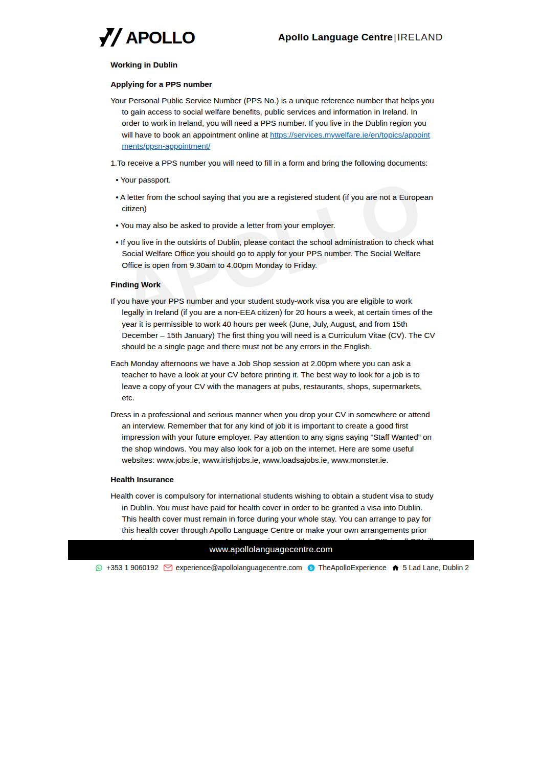APOLLO
APOLLO
Apollo Language Centre|IRELAND
Working in Dublin
Applying for a PPS number
Your Personal Public Service Number (PPS No.) is a unique reference number that helps you to gain access to social welfare benefits, public services and information in Ireland. In order to work in Ireland, you will need a PPS number. If you live in the Dublin region you will have to book an appointment online at https://services.mywelfare.ie/en/topics/appointments/ppsn-appointment/
1.To receive a PPS number you will need to fill in a form and bring the following documents:
• Your passport.
• A letter from the school saying that you are a registered student (if you are not a European citizen)
• You may also be asked to provide a letter from your employer.
• If you live in the outskirts of Dublin, please contact the school administration to check what Social Welfare Office you should go to apply for your PPS number. The Social Welfare Office is open from 9.30am to 4.00pm Monday to Friday.
Finding Work
If you have your PPS number and your student study-work visa you are eligible to work legally in Ireland (if you are a non-EEA citizen) for 20 hours a week, at certain times of the year it is permissible to work 40 hours per week (June, July, August, and from 15th December – 15th January) The first thing you will need is a Curriculum Vitae (CV). The CV should be a single page and there must not be any errors in the English.
Each Monday afternoons we have a Job Shop session at 2.00pm where you can ask a teacher to have a look at your CV before printing it. The best way to look for a job is to leave a copy of your CV with the managers at pubs, restaurants, shops, supermarkets, etc.
Dress in a professional and serious manner when you drop your CV in somewhere or attend an interview. Remember that for any kind of job it is important to create a good first impression with your future employer. Pay attention to any signs saying “Staff Wanted” on the shop windows. You may also look for a job on the internet. Here are some useful websites: www.jobs.ie, www.irishjobs.ie, www.loadsajobs.ie, www.monster.ie.
Health Insurance
Health cover is compulsory for international students wishing to obtain a student visa to study in Dublin. You must have paid for health cover in order to be granted a visa into Dublin. This health cover must remain in force during your whole stay. You can arrange to pay for this health cover through Apollo Language Centre or make your own arrangements prior to leaving your home country.Apollo organises Health Insurance through O’Driscoll O’Neill Insurance. This is usually arranged before students arrive in the country. The cost is EUR60 for up to 90 days cover and EUR120 for one year’s cover.
www.apollolanguagecentre.com
+353 1 9060192
experience@apollolanguagecentre.com
TheApolloExperience
5 Lad Lane, Dublin 2